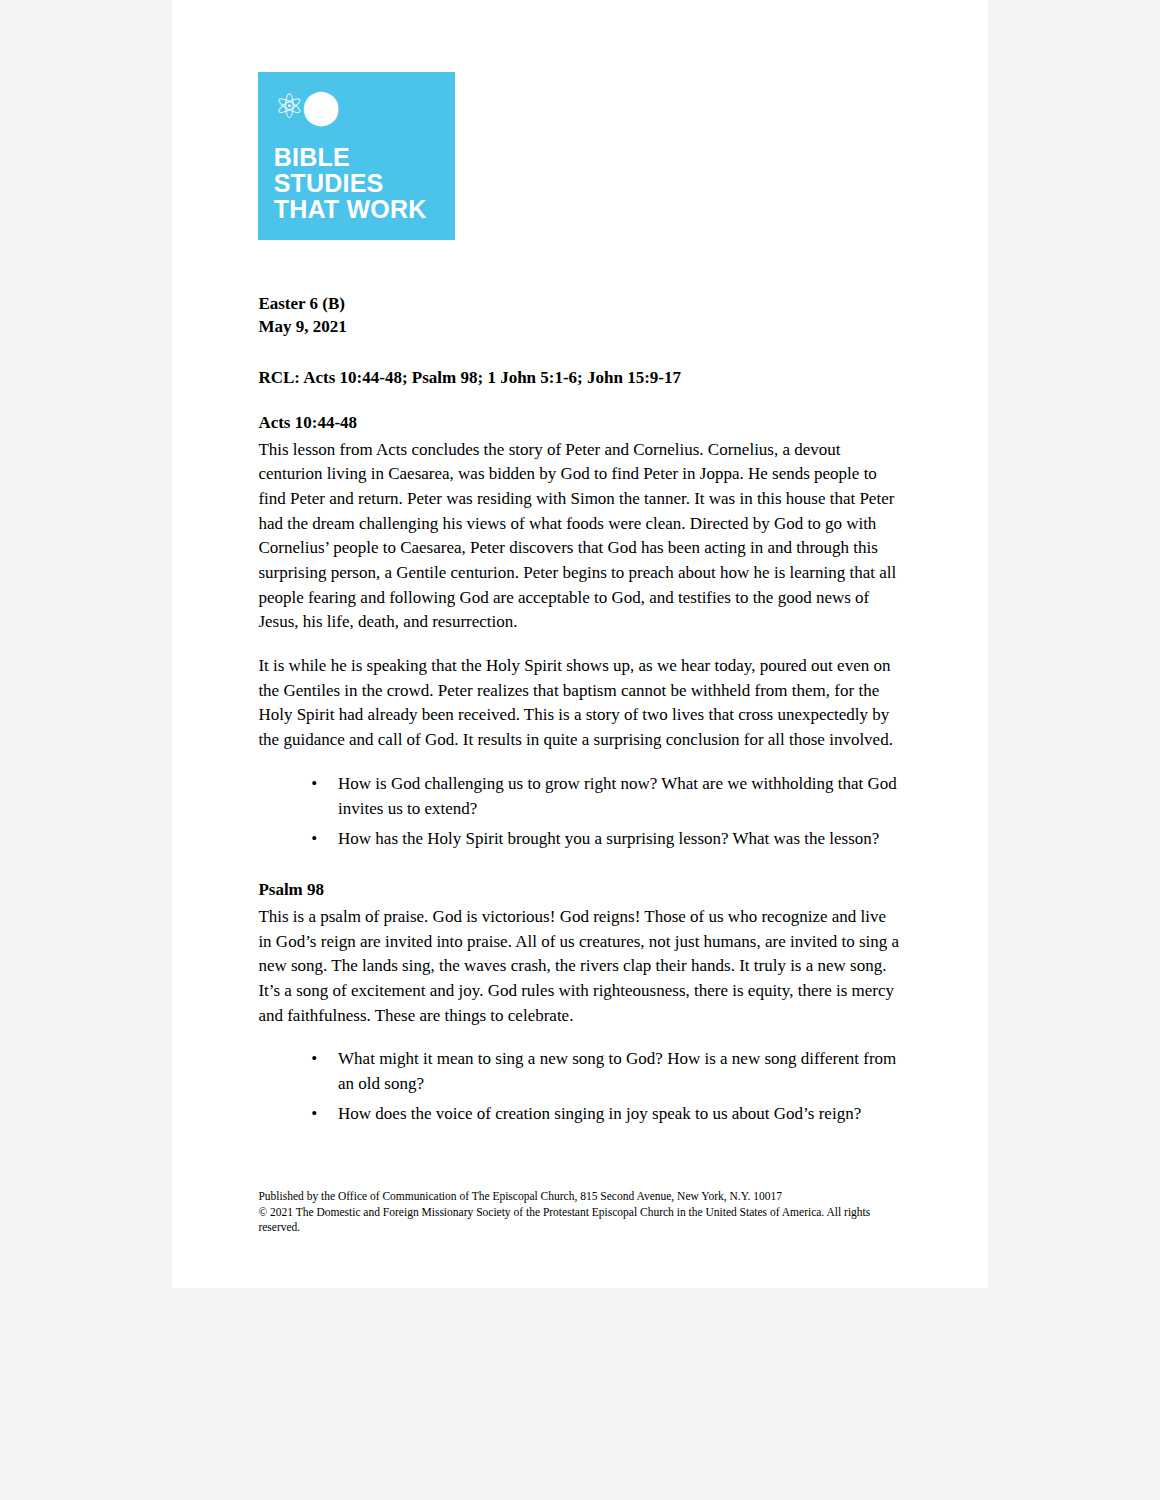⚛⬤
Bible Studies
That Work
Easter 6 (B)
May 9, 2021
RCL: Acts 10:44-48; Psalm 98; 1 John 5:1-6; John 15:9-17
Acts 10:44-48
This lesson from Acts concludes the story of Peter and Cornelius. Cornelius, a devout centurion living in Caesarea, was bidden by God to find Peter in Joppa. He sends people to find Peter and return. Peter was residing with Simon the tanner. It was in this house that Peter had the dream challenging his views of what foods were clean. Directed by God to go with Cornelius’ people to Caesarea, Peter discovers that God has been acting in and through this surprising person, a Gentile centurion. Peter begins to preach about how he is learning that all people fearing and following God are acceptable to God, and testifies to the good news of Jesus, his life, death, and resurrection.
It is while he is speaking that the Holy Spirit shows up, as we hear today, poured out even on the Gentiles in the crowd. Peter realizes that baptism cannot be withheld from them, for the Holy Spirit had already been received. This is a story of two lives that cross unexpectedly by the guidance and call of God. It results in quite a surprising conclusion for all those involved.
How is God challenging us to grow right now? What are we withholding that God invites us to extend?
How has the Holy Spirit brought you a surprising lesson? What was the lesson?
Psalm 98
This is a psalm of praise. God is victorious! God reigns! Those of us who recognize and live in God’s reign are invited into praise. All of us creatures, not just humans, are invited to sing a new song. The lands sing, the waves crash, the rivers clap their hands. It truly is a new song. It’s a song of excitement and joy. God rules with righteousness, there is equity, there is mercy and faithfulness. These are things to celebrate.
What might it mean to sing a new song to God? How is a new song different from an old song?
How does the voice of creation singing in joy speak to us about God’s reign?
Published by the Office of Communication of The Episcopal Church, 815 Second Avenue, New York, N.Y. 10017
© 2021 The Domestic and Foreign Missionary Society of the Protestant Episcopal Church in the United States of America. All rights reserved.